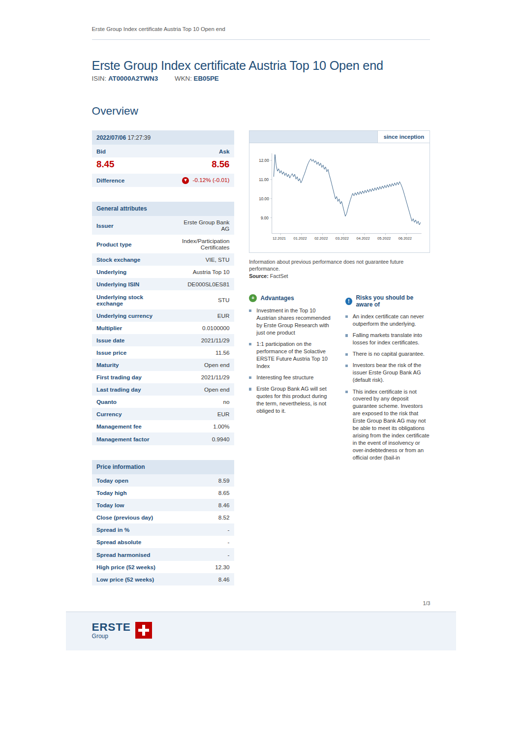Erste Group Index certificate Austria Top 10 Open end
Erste Group Index certificate Austria Top 10 Open end
ISIN: AT0000A2TWN3 WKN: EB05PE
Overview
| 2022/07/06 17:27:39 |
| Bid | Ask |
| 8.45 | 8.56 |
| Difference | ▼ -0.12% (-0.01) |
General attributes
| Issuer | Erste Group Bank AG |
| Product type | Index/Participation Certificates |
| Stock exchange | VIE, STU |
| Underlying | Austria Top 10 |
| Underlying ISIN | DE000SL0ES81 |
| Underlying stock exchange | STU |
| Underlying currency | EUR |
| Multiplier | 0.0100000 |
| Issue date | 2021/11/29 |
| Issue price | 11.56 |
| Maturity | Open end |
| First trading day | 2021/11/29 |
| Last trading day | Open end |
| Quanto | no |
| Currency | EUR |
| Management fee | 1.00% |
| Management factor | 0.9940 |
Price information
| Today open | 8.59 |
| Today high | 8.65 |
| Today low | 8.46 |
| Close (previous day) | 8.52 |
| Spread in % | - |
| Spread absolute | - |
| Spread harmonised | - |
| High price (52 weeks) | 12.30 |
| Low price (52 weeks) | 8.46 |
since inception
12.00 11.00 10.00 9.00 12.2021 01.2022 02.2022 03.2022 04.2022 05.2022 06.2022
Information about previous performance does not guarantee future performance.
Source: FactSet
+ Advantages
Investment in the Top 10 Austrian shares recommended by Erste Group Research with just one product
1:1 participation on the performance of the Solactive ERSTE Future Austria Top 10 Index
Interesting fee structure
Erste Group Bank AG will set quotes for this product during the term, nevertheless, is not obliged to it.
! Risks you should be aware of
An index certificate can never outperform the underlying.
Falling markets translate into losses for index certificates.
There is no capital guarantee.
Investors bear the risk of the issuer Erste Group Bank AG (default risk).
This index certificate is not covered by any deposit guarantee scheme. Investors are exposed to the risk that Erste Group Bank AG may not be able to meet its obligations arising from the index certificate in the event of insolvency or over-indebtedness or from an official order (bail-in
1/3
ERSTE
Group